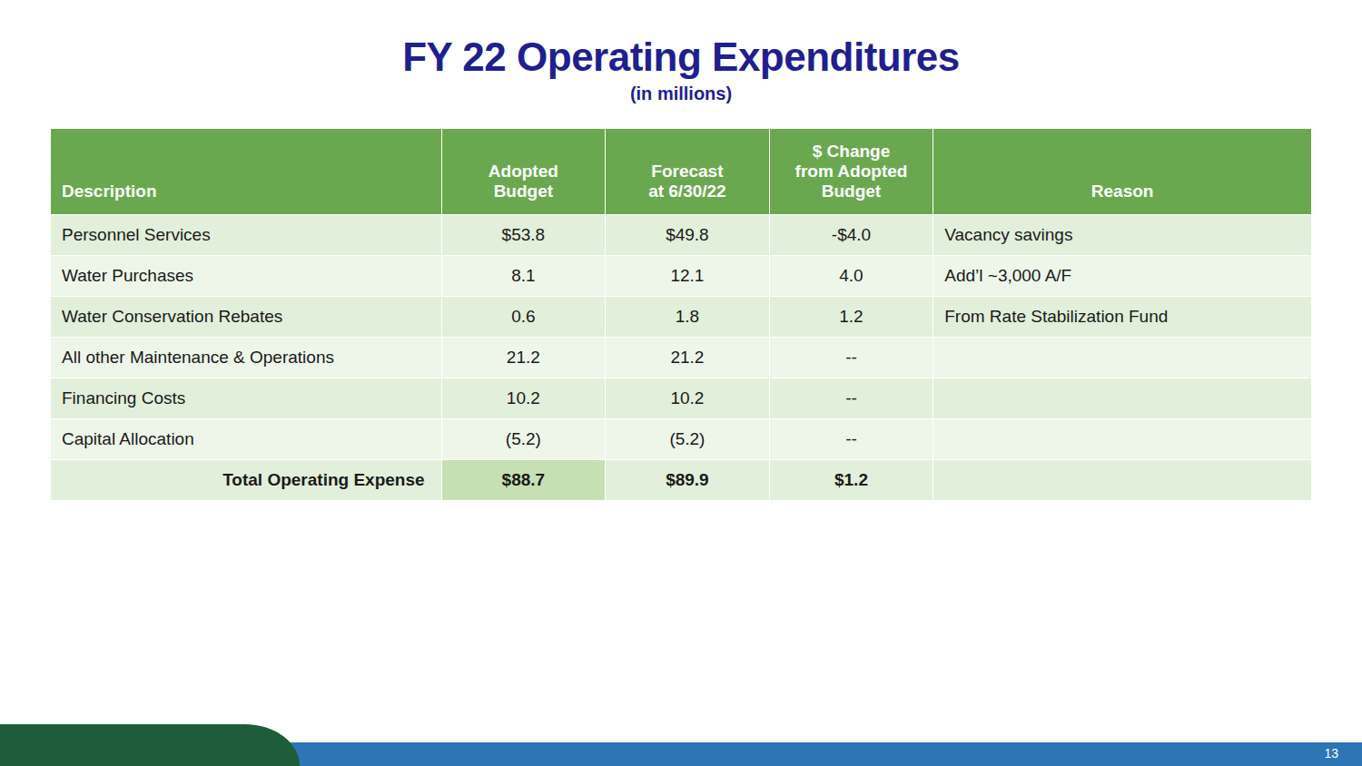FY 22 Operating Expenditures
(in millions)
| Description | Adopted Budget | Forecast at 6/30/22 | $ Change from Adopted Budget | Reason |
| --- | --- | --- | --- | --- |
| Personnel Services | $53.8 | $49.8 | -$4.0 | Vacancy savings |
| Water Purchases | 8.1 | 12.1 | 4.0 | Add’l ~3,000 A/F |
| Water Conservation Rebates | 0.6 | 1.8 | 1.2 | From Rate Stabilization Fund |
| All other Maintenance & Operations | 21.2 | 21.2 | -- | |
| Financing Costs | 10.2 | 10.2 | -- | |
| Capital Allocation | (5.2) | (5.2) | -- | |
| Total Operating Expense | $88.7 | $89.9 | $1.2 | |
13